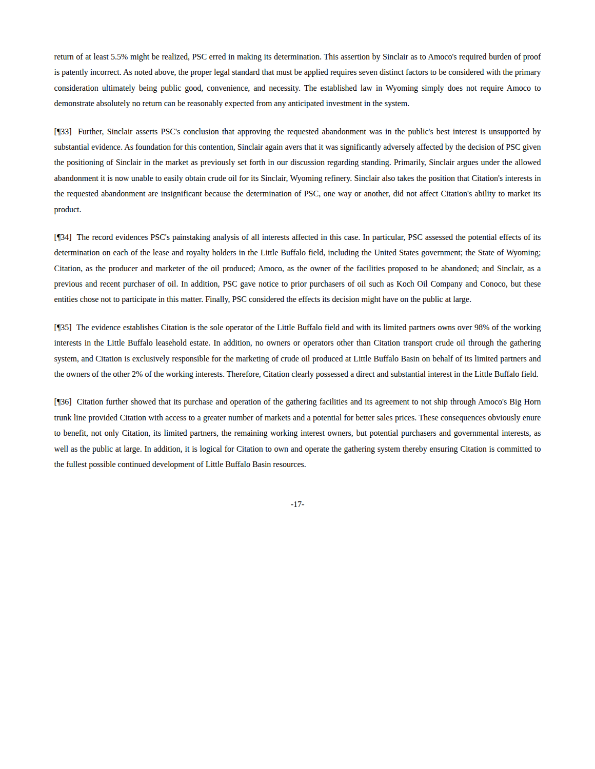return of at least 5.5% might be realized, PSC erred in making its determination. This assertion by Sinclair as to Amoco's required burden of proof is patently incorrect. As noted above, the proper legal standard that must be applied requires seven distinct factors to be considered with the primary consideration ultimately being public good, convenience, and necessity. The established law in Wyoming simply does not require Amoco to demonstrate absolutely no return can be reasonably expected from any anticipated investment in the system.
[¶33] Further, Sinclair asserts PSC's conclusion that approving the requested abandonment was in the public's best interest is unsupported by substantial evidence. As foundation for this contention, Sinclair again avers that it was significantly adversely affected by the deci­sion of PSC given the positioning of Sinclair in the market as previously set forth in our discussion regarding standing. Primarily, Sinclair argues under the allowed abandonment it is now unable to easily obtain crude oil for its Sinclair, Wyoming refinery. Sinclair also takes the position that Citation's interests in the requested abandonment are insignificant because the determination of PSC, one way or another, did not affect Citation's ability to market its product.
[¶34] The record evidences PSC's painstaking analysis of all interests affected in this case. In particular, PSC assessed the potential effects of its determination on each of the lease and royalty holders in the Little Buffalo field, including the United States government; the State of Wyoming; Citation, as the producer and marketer of the oil produced; Amoco, as the owner of the facilities proposed to be abandoned; and Sinclair, as a previous and recent pur­chaser of oil. In addition, PSC gave notice to prior purchasers of oil such as Koch Oil Company and Conoco, but these entities chose not to participate in this matter. Finally, PSC considered the effects its decision might have on the public at large.
[¶35] The evidence establishes Citation is the sole operator of the Little Buffalo field and with its limited partners owns over 98% of the working interests in the Little Buffalo lease­hold estate. In addition, no owners or operators other than Citation transport crude oil through the gathering system, and Citation is exclusively responsible for the marketing of crude oil produced at Little Buffalo Basin on behalf of its limited partners and the owners of the other 2% of the working interests. Therefore, Citation clearly possessed a direct and sub­stantial interest in the Little Buffalo field.
[¶36] Citation further showed that its purchase and operation of the gathering facilities and its agreement to not ship through Amoco's Big Horn trunk line provided Citation with access to a greater number of markets and a potential for better sales prices. These consequences obviously enure to benefit, not only Citation, its limited partners, the remaining working interest owners, but potential purchasers and governmental interests, as well as the public at large. In addition, it is logical for Citation to own and operate the gathering system thereby ensuring Citation is committed to the fullest possible continued development of Little Buffalo Basin resources.
-17-